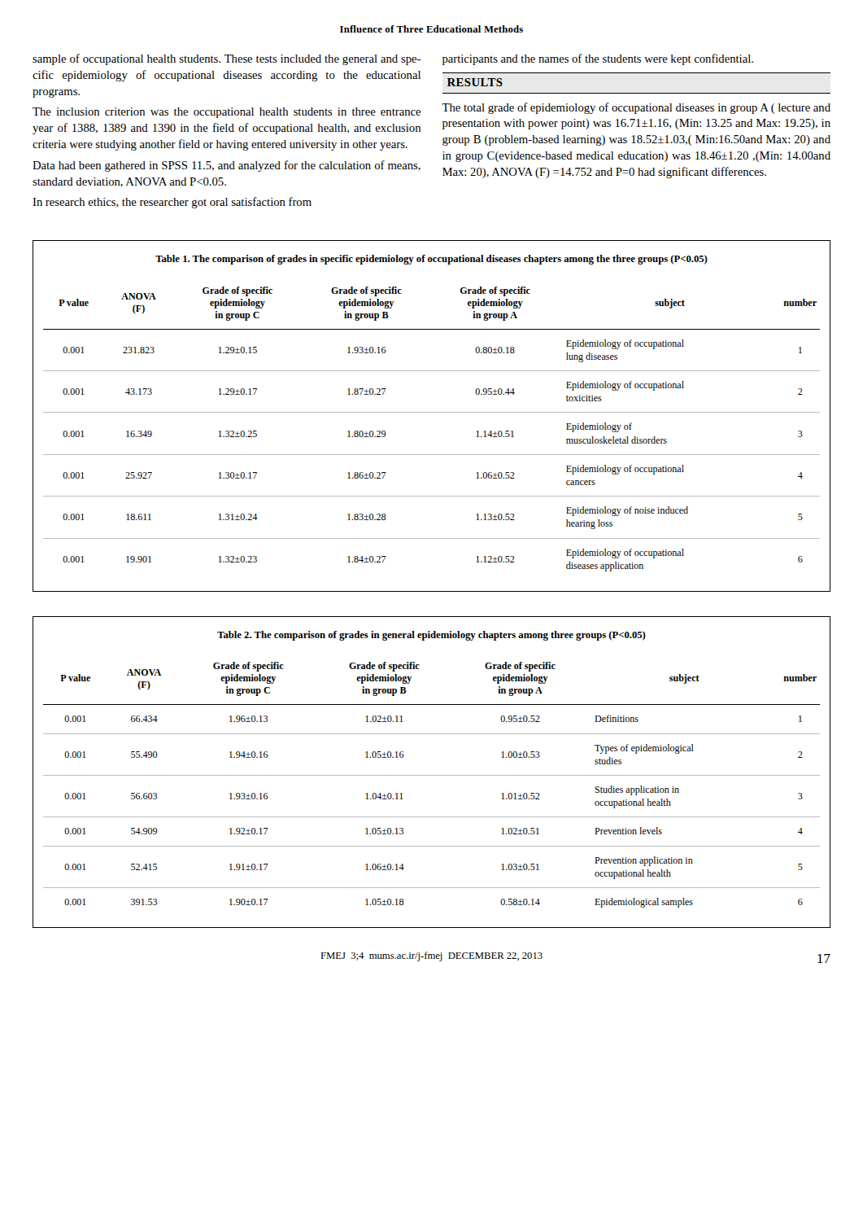Influence of Three Educational Methods
sample of occupational health students. These tests included the general and specific epidemiology of occupational diseases according to the educational programs.
The inclusion criterion was the occupational health students in three entrance year of 1388, 1389 and 1390 in the field of occupational health, and exclusion criteria were studying another field or having entered university in other years.
Data had been gathered in SPSS 11.5, and analyzed for the calculation of means, standard deviation, ANOVA and P<0.05.
In research ethics, the researcher got oral satisfaction from
participants and the names of the students were kept confidential.
RESULTS
The total grade of epidemiology of occupational diseases in group A ( lecture and presentation with power point) was 16.71±1.16, (Min: 13.25 and Max: 19.25), in group B (problem-based learning) was 18.52±1.03,( Min:16.50and Max: 20) and in group C(evidence-based medical education) was 18.46±1.20 ,(Min: 14.00and Max: 20), ANOVA (F) =14.752 and P=0 had significant differences.
Table 1. The comparison of grades in specific epidemiology of occupational diseases chapters among the three groups (P<0.05)
| P value | ANOVA (F) | Grade of specific epidemiology in group C | Grade of specific epidemiology in group B | Grade of specific epidemiology in group A | subject | number |
| --- | --- | --- | --- | --- | --- | --- |
| 0.001 | 231.823 | 1.29±0.15 | 1.93±0.16 | 0.80±0.18 | Epidemiology of occupational lung diseases | 1 |
| 0.001 | 43.173 | 1.29±0.17 | 1.87±0.27 | 0.95±0.44 | Epidemiology of occupational toxicities | 2 |
| 0.001 | 16.349 | 1.32±0.25 | 1.80±0.29 | 1.14±0.51 | Epidemiology of musculoskeletal disorders | 3 |
| 0.001 | 25.927 | 1.30±0.17 | 1.86±0.27 | 1.06±0.52 | Epidemiology of occupational cancers | 4 |
| 0.001 | 18.611 | 1.31±0.24 | 1.83±0.28 | 1.13±0.52 | Epidemiology of noise induced hearing loss | 5 |
| 0.001 | 19.901 | 1.32±0.23 | 1.84±0.27 | 1.12±0.52 | Epidemiology of occupational diseases application | 6 |
Table 2. The comparison of grades in general epidemiology chapters among three groups (P<0.05)
| P value | ANOVA (F) | Grade of specific epidemiology in group C | Grade of specific epidemiology in group B | Grade of specific epidemiology in group A | subject | number |
| --- | --- | --- | --- | --- | --- | --- |
| 0.001 | 66.434 | 1.96±0.13 | 1.02±0.11 | 0.95±0.52 | Definitions | 1 |
| 0.001 | 55.490 | 1.94±0.16 | 1.05±0.16 | 1.00±0.53 | Types of epidemiological studies | 2 |
| 0.001 | 56.603 | 1.93±0.16 | 1.04±0.11 | 1.01±0.52 | Studies application in occupational health | 3 |
| 0.001 | 54.909 | 1.92±0.17 | 1.05±0.13 | 1.02±0.51 | Prevention levels | 4 |
| 0.001 | 52.415 | 1.91±0.17 | 1.06±0.14 | 1.03±0.51 | Prevention application in occupational health | 5 |
| 0.001 | 391.53 | 1.90±0.17 | 1.05±0.18 | 0.58±0.14 | Epidemiological samples | 6 |
FMEJ 3;4 mums.ac.ir/j-fmej DECEMBER 22, 2013
17